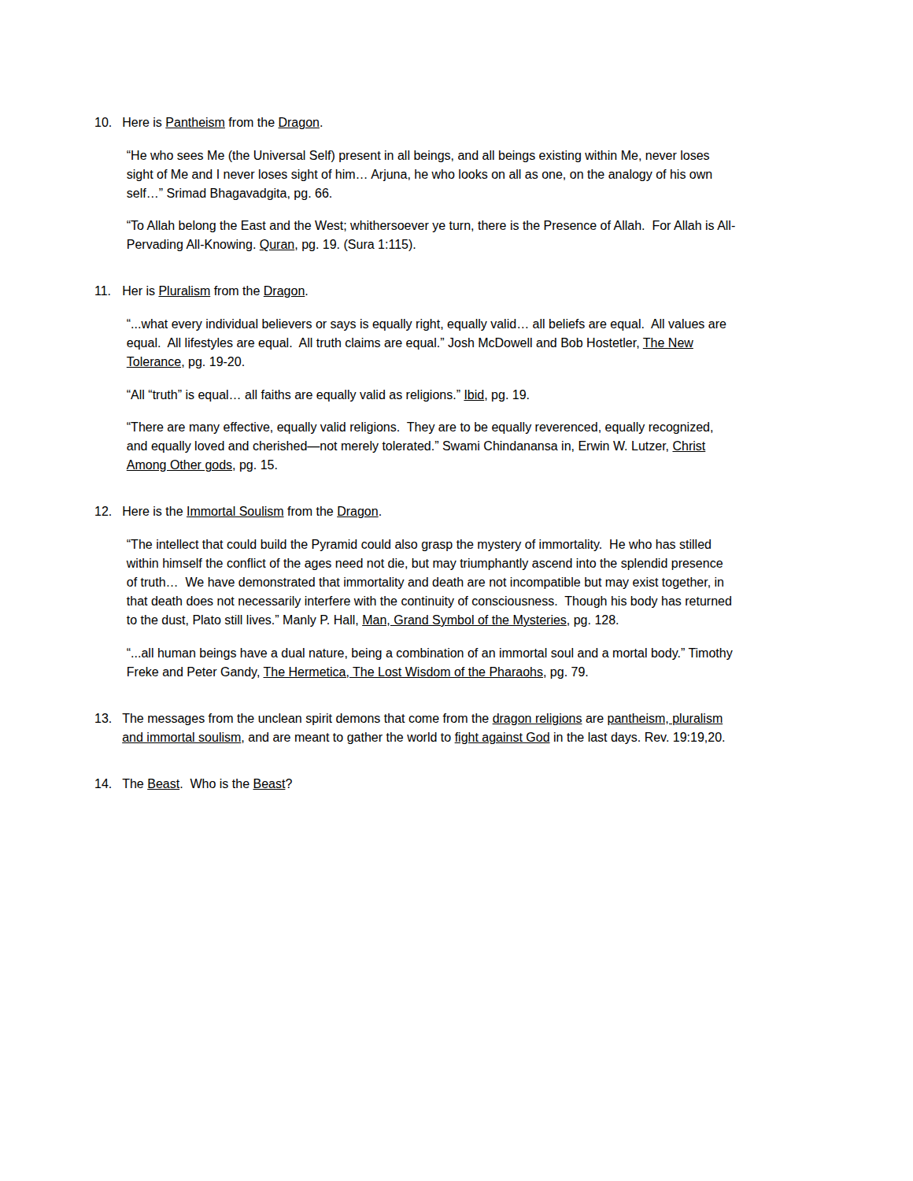Here is Pantheism from the Dragon.
“He who sees Me (the Universal Self) present in all beings, and all beings existing within Me, never loses sight of Me and I never loses sight of him… Arjuna, he who looks on all as one, on the analogy of his own self…” Srimad Bhagavadgita, pg. 66.
“To Allah belong the East and the West; whithersoever ye turn, there is the Presence of Allah. For Allah is All-Pervading All-Knowing. Quran, pg. 19. (Sura 1:115).
Her is Pluralism from the Dragon.
“...what every individual believers or says is equally right, equally valid… all beliefs are equal. All values are equal. All lifestyles are equal. All truth claims are equal.” Josh McDowell and Bob Hostetler, The New Tolerance, pg. 19-20.
“All “truth” is equal… all faiths are equally valid as religions.” Ibid, pg. 19.
“There are many effective, equally valid religions. They are to be equally reverenced, equally recognized, and equally loved and cherished—not merely tolerated.” Swami Chindanansa in, Erwin W. Lutzer, Christ Among Other gods, pg. 15.
Here is the Immortal Soulism from the Dragon.
“The intellect that could build the Pyramid could also grasp the mystery of immortality. He who has stilled within himself the conflict of the ages need not die, but may triumphantly ascend into the splendid presence of truth… We have demonstrated that immortality and death are not incompatible but may exist together, in that death does not necessarily interfere with the continuity of consciousness. Though his body has returned to the dust, Plato still lives.” Manly P. Hall, Man, Grand Symbol of the Mysteries, pg. 128.
“...all human beings have a dual nature, being a combination of an immortal soul and a mortal body.” Timothy Freke and Peter Gandy, The Hermetica, The Lost Wisdom of the Pharaohs, pg. 79.
The messages from the unclean spirit demons that come from the dragon religions are pantheism, pluralism and immortal soulism, and are meant to gather the world to fight against God in the last days. Rev. 19:19,20.
The Beast. Who is the Beast?